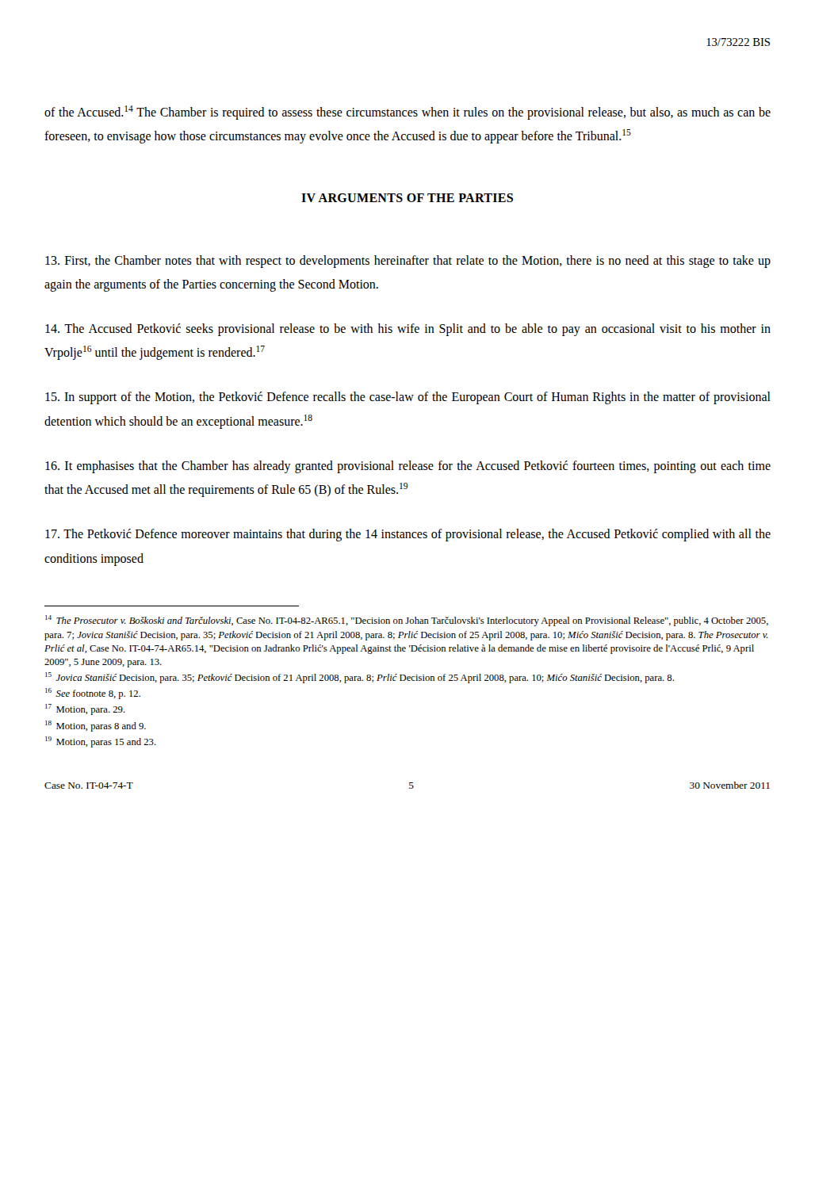13/73222 BIS
of the Accused.14 The Chamber is required to assess these circumstances when it rules on the provisional release, but also, as much as can be foreseen, to envisage how those circumstances may evolve once the Accused is due to appear before the Tribunal.15
IV ARGUMENTS OF THE PARTIES
13. First, the Chamber notes that with respect to developments hereinafter that relate to the Motion, there is no need at this stage to take up again the arguments of the Parties concerning the Second Motion.
14. The Accused Petković seeks provisional release to be with his wife in Split and to be able to pay an occasional visit to his mother in Vrpolje16 until the judgement is rendered.17
15. In support of the Motion, the Petković Defence recalls the case-law of the European Court of Human Rights in the matter of provisional detention which should be an exceptional measure.18
16. It emphasises that the Chamber has already granted provisional release for the Accused Petković fourteen times, pointing out each time that the Accused met all the requirements of Rule 65 (B) of the Rules.19
17. The Petković Defence moreover maintains that during the 14 instances of provisional release, the Accused Petković complied with all the conditions imposed
14 The Prosecutor v. Boškoski and Tarčulovski, Case No. IT-04-82-AR65.1, "Decision on Johan Tarčulovski's Interlocutory Appeal on Provisional Release", public, 4 October 2005, para. 7; Jovica Stanišić Decision, para. 35; Petković Decision of 21 April 2008, para. 8; Prlić Decision of 25 April 2008, para. 10; Mićo Stanišić Decision, para. 8. The Prosecutor v. Prlić et al, Case No. IT-04-74-AR65.14, "Decision on Jadranko Prlić's Appeal Against the 'Décision relative à la demande de mise en liberté provisoire de l'Accusé Prlić, 9 April 2009", 5 June 2009, para. 13.
15 Jovica Stanišić Decision, para. 35; Petković Decision of 21 April 2008, para. 8; Prlić Decision of 25 April 2008, para. 10; Mićo Stanišić Decision, para. 8.
16 See footnote 8, p. 12.
17 Motion, para. 29.
18 Motion, paras 8 and 9.
19 Motion, paras 15 and 23.
Case No. IT-04-74-T
5
30 November 2011